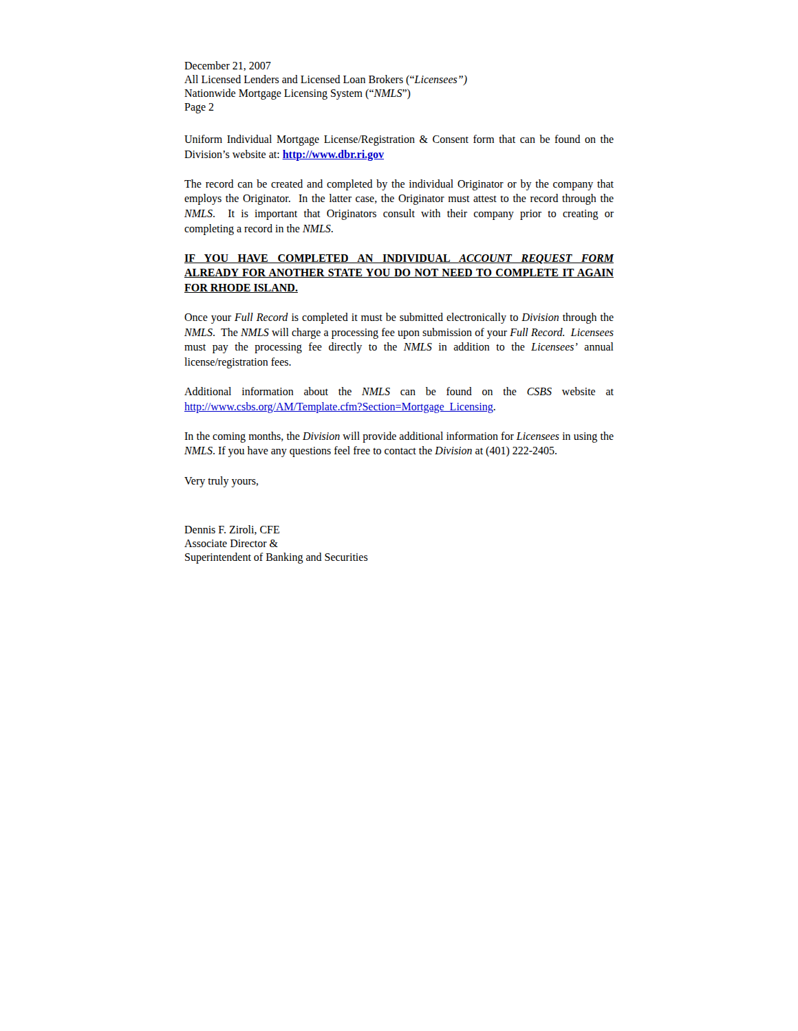December 21, 2007
All Licensed Lenders and Licensed Loan Brokers (“Licensees”)
Nationwide Mortgage Licensing System (“NMLS”)
Page 2
Uniform Individual Mortgage License/Registration & Consent form that can be found on the Division’s website at: http://www.dbr.ri.gov
The record can be created and completed by the individual Originator or by the company that employs the Originator. In the latter case, the Originator must attest to the record through the NMLS. It is important that Originators consult with their company prior to creating or completing a record in the NMLS.
IF YOU HAVE COMPLETED AN INDIVIDUAL ACCOUNT REQUEST FORM ALREADY FOR ANOTHER STATE YOU DO NOT NEED TO COMPLETE IT AGAIN FOR RHODE ISLAND.
Once your Full Record is completed it must be submitted electronically to Division through the NMLS. The NMLS will charge a processing fee upon submission of your Full Record. Licensees must pay the processing fee directly to the NMLS in addition to the Licensees’ annual license/registration fees.
Additional information about the NMLS can be found on the CSBS website at http://www.csbs.org/AM/Template.cfm?Section=Mortgage_Licensing.
In the coming months, the Division will provide additional information for Licensees in using the NMLS. If you have any questions feel free to contact the Division at (401) 222-2405.
Very truly yours,
Dennis F. Ziroli, CFE
Associate Director &
Superintendent of Banking and Securities